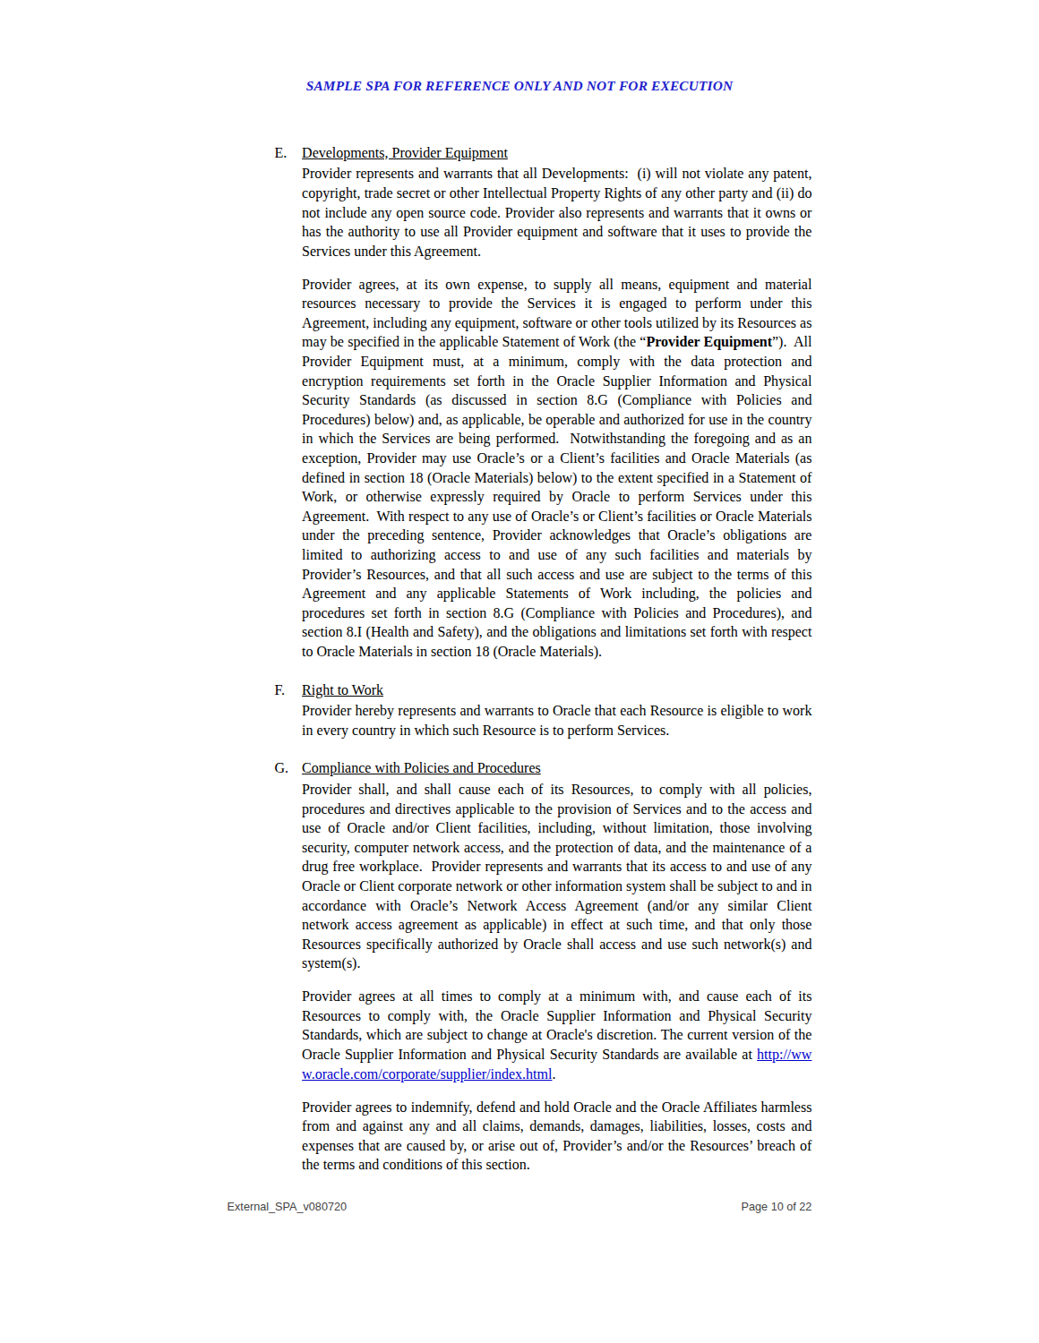SAMPLE SPA FOR REFERENCE ONLY AND NOT FOR EXECUTION
E.
Developments, Provider Equipment
Provider represents and warrants that all Developments: (i) will not violate any patent, copyright, trade secret or other Intellectual Property Rights of any other party and (ii) do not include any open source code. Provider also represents and warrants that it owns or has the authority to use all Provider equipment and software that it uses to provide the Services under this Agreement.
Provider agrees, at its own expense, to supply all means, equipment and material resources necessary to provide the Services it is engaged to perform under this Agreement, including any equipment, software or other tools utilized by its Resources as may be specified in the applicable Statement of Work (the “Provider Equipment”). All Provider Equipment must, at a minimum, comply with the data protection and encryption requirements set forth in the Oracle Supplier Information and Physical Security Standards (as discussed in section 8.G (Compliance with Policies and Procedures) below) and, as applicable, be operable and authorized for use in the country in which the Services are being performed. Notwithstanding the foregoing and as an exception, Provider may use Oracle’s or a Client’s facilities and Oracle Materials (as defined in section 18 (Oracle Materials) below) to the extent specified in a Statement of Work, or otherwise expressly required by Oracle to perform Services under this Agreement. With respect to any use of Oracle’s or Client’s facilities or Oracle Materials under the preceding sentence, Provider acknowledges that Oracle’s obligations are limited to authorizing access to and use of any such facilities and materials by Provider’s Resources, and that all such access and use are subject to the terms of this Agreement and any applicable Statements of Work including, the policies and procedures set forth in section 8.G (Compliance with Policies and Procedures), and section 8.I (Health and Safety), and the obligations and limitations set forth with respect to Oracle Materials in section 18 (Oracle Materials).
F.
Right to Work
Provider hereby represents and warrants to Oracle that each Resource is eligible to work in every country in which such Resource is to perform Services.
G.
Compliance with Policies and Procedures
Provider shall, and shall cause each of its Resources, to comply with all policies, procedures and directives applicable to the provision of Services and to the access and use of Oracle and/or Client facilities, including, without limitation, those involving security, computer network access, and the protection of data, and the maintenance of a drug free workplace. Provider represents and warrants that its access to and use of any Oracle or Client corporate network or other information system shall be subject to and in accordance with Oracle’s Network Access Agreement (and/or any similar Client network access agreement as applicable) in effect at such time, and that only those Resources specifically authorized by Oracle shall access and use such network(s) and system(s).
Provider agrees at all times to comply at a minimum with, and cause each of its Resources to comply with, the Oracle Supplier Information and Physical Security Standards, which are subject to change at Oracle's discretion. The current version of the Oracle Supplier Information and Physical Security Standards are available at http://www.oracle.com/corporate/supplier/index.html.
Provider agrees to indemnify, defend and hold Oracle and the Oracle Affiliates harmless from and against any and all claims, demands, damages, liabilities, losses, costs and expenses that are caused by, or arise out of, Provider’s and/or the Resources’ breach of the terms and conditions of this section.
External_SPA_v080720
Page 10 of 22